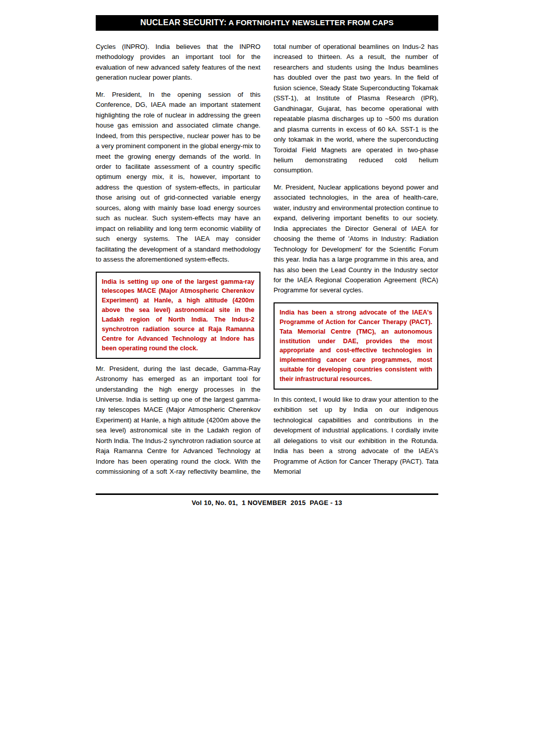NUCLEAR SECURITY: A FORTNIGHTLY NEWSLETTER FROM CAPS
Cycles (INPRO). India believes that the INPRO methodology provides an important tool for the evaluation of new advanced safety features of the next generation nuclear power plants.
Mr. President, In the opening session of this Conference, DG, IAEA made an important statement highlighting the role of nuclear in addressing the green house gas emission and associated climate change. Indeed, from this perspective, nuclear power has to be a very prominent component in the global energy-mix to meet the growing energy demands of the world. In order to facilitate assessment of a country specific optimum energy mix, it is, however, important to address the question of system-effects, in particular those arising out of grid-connected variable energy sources, along with mainly base load energy sources such as nuclear. Such system-effects may have an impact on reliability and long term economic viability of such energy systems. The IAEA may consider facilitating the development of a standard methodology to assess the aforementioned system-effects.
India is setting up one of the largest gamma-ray telescopes MACE (Major Atmospheric Cherenkov Experiment) at Hanle, a high altitude (4200m above the sea level) astronomical site in the Ladakh region of North India. The Indus-2 synchrotron radiation source at Raja Ramanna Centre for Advanced Technology at Indore has been operating round the clock.
Mr. President, during the last decade, Gamma-Ray Astronomy has emerged as an important tool for understanding the high energy processes in the Universe. India is setting up one of the largest gamma-ray telescopes MACE (Major Atmospheric Cherenkov Experiment) at Hanle, a high altitude (4200m above the sea level) astronomical site in the Ladakh region of North India. The Indus-2 synchrotron radiation source at Raja Ramanna Centre for Advanced Technology at Indore has been operating round the clock. With the commissioning of a soft X-ray reflectivity beamline, the total number of operational beamlines on Indus-2 has increased to thirteen. As a result, the number of researchers and students using the Indus beamlines has doubled over the past two years. In the field of fusion science, Steady State Superconducting Tokamak (SST-1), at Institute of Plasma Research (IPR), Gandhinagar, Gujarat, has become operational with repeatable plasma discharges up to ~500 ms duration and plasma currents in excess of 60 kA. SST-1 is the only tokamak in the world, where the superconducting Toroidal Field Magnets are operated in two-phase helium demonstrating reduced cold helium consumption.
Mr. President, Nuclear applications beyond power and associated technologies, in the area of health-care, water, industry and environmental protection continue to expand, delivering important benefits to our society. India appreciates the Director General of IAEA for choosing the theme of 'Atoms in Industry: Radiation Technology for Development' for the Scientific Forum this year. India has a large programme in this area, and has also been the Lead Country in the Industry sector for the IAEA Regional Cooperation Agreement (RCA) Programme for several cycles.
India has been a strong advocate of the IAEA's Programme of Action for Cancer Therapy (PACT). Tata Memorial Centre (TMC), an autonomous institution under DAE, provides the most appropriate and cost-effective technologies in implementing cancer care programmes, most suitable for developing countries consistent with their infrastructural resources.
In this context, I would like to draw your attention to the exhibition set up by India on our indigenous technological capabilities and contributions in the development of industrial applications. I cordially invite all delegations to visit our exhibition in the Rotunda. India has been a strong advocate of the IAEA's Programme of Action for Cancer Therapy (PACT). Tata Memorial
Vol 10, No. 01, 1 NOVEMBER 2015 PAGE - 13